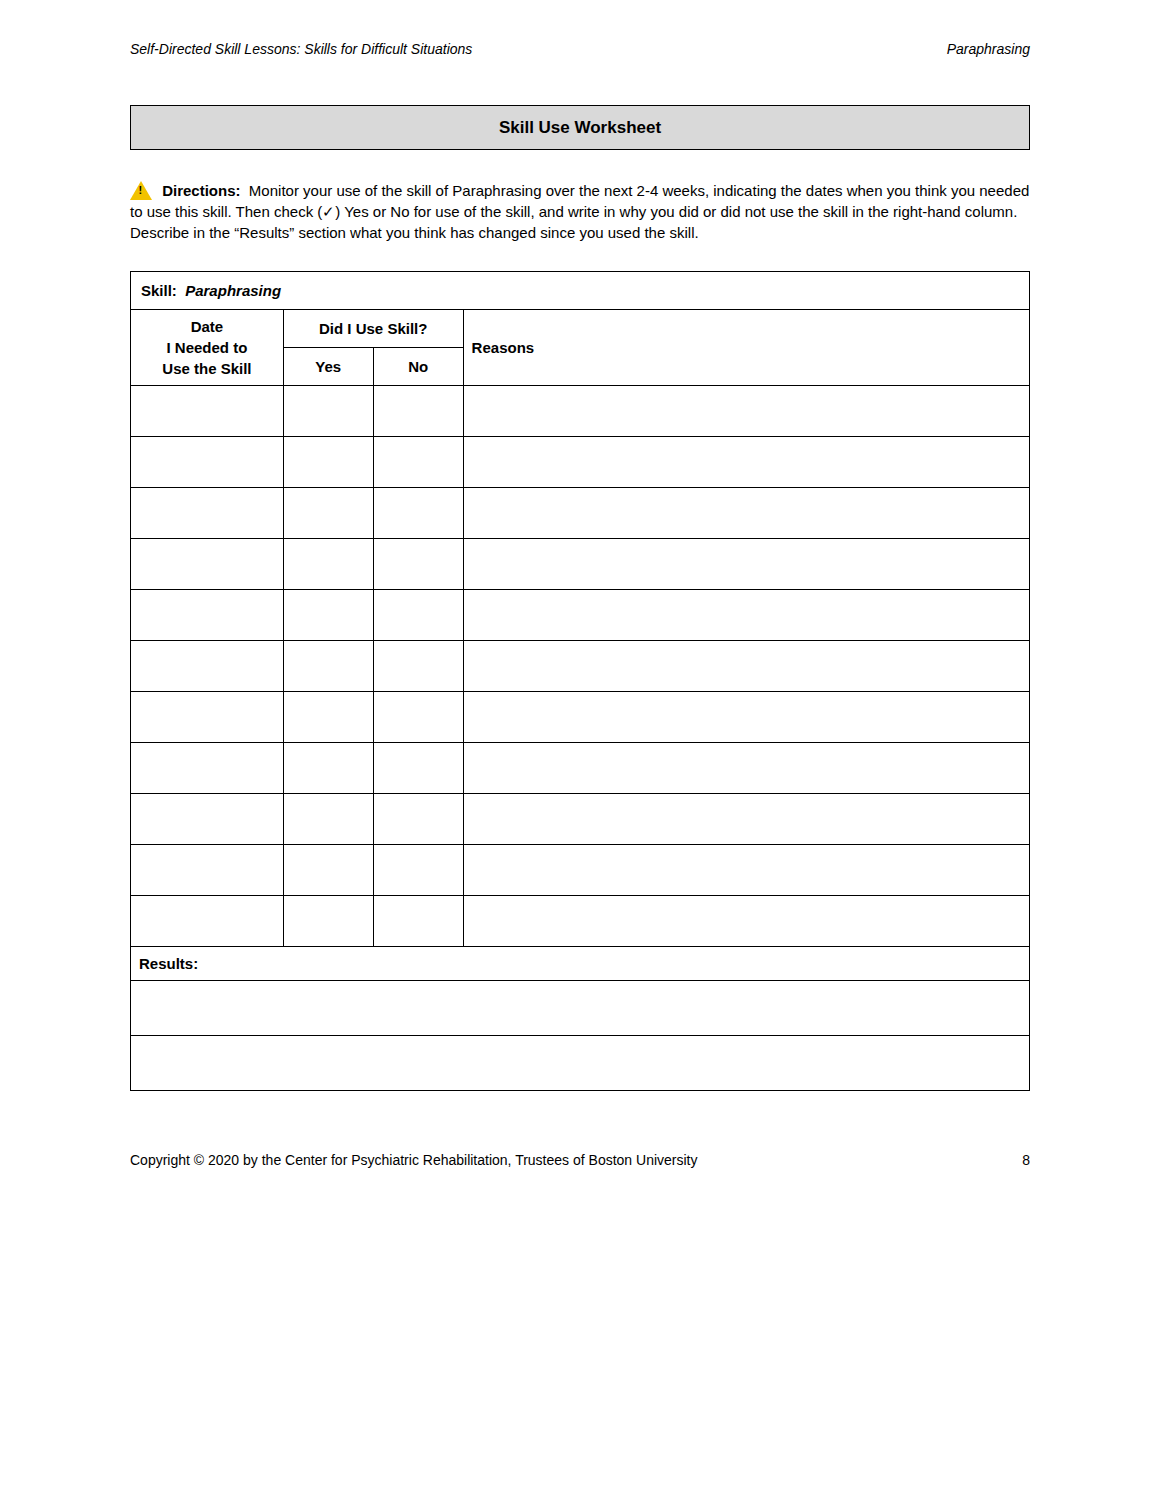Self-Directed Skill Lessons: Skills for Difficult Situations
Paraphrasing
Skill Use Worksheet
Directions: Monitor your use of the skill of Paraphrasing over the next 2-4 weeks, indicating the dates when you think you needed to use this skill. Then check (✓) Yes or No for use of the skill, and write in why you did or did not use the skill in the right-hand column. Describe in the “Results” section what you think has changed since you used the skill.
Skill: Paraphrasing
| Date I Needed to Use the Skill | Did I Use Skill? | Reasons |
| --- | --- | --- |
| Yes | No |
| Results: |
Copyright © 2020 by the Center for Psychiatric Rehabilitation, Trustees of Boston University
8